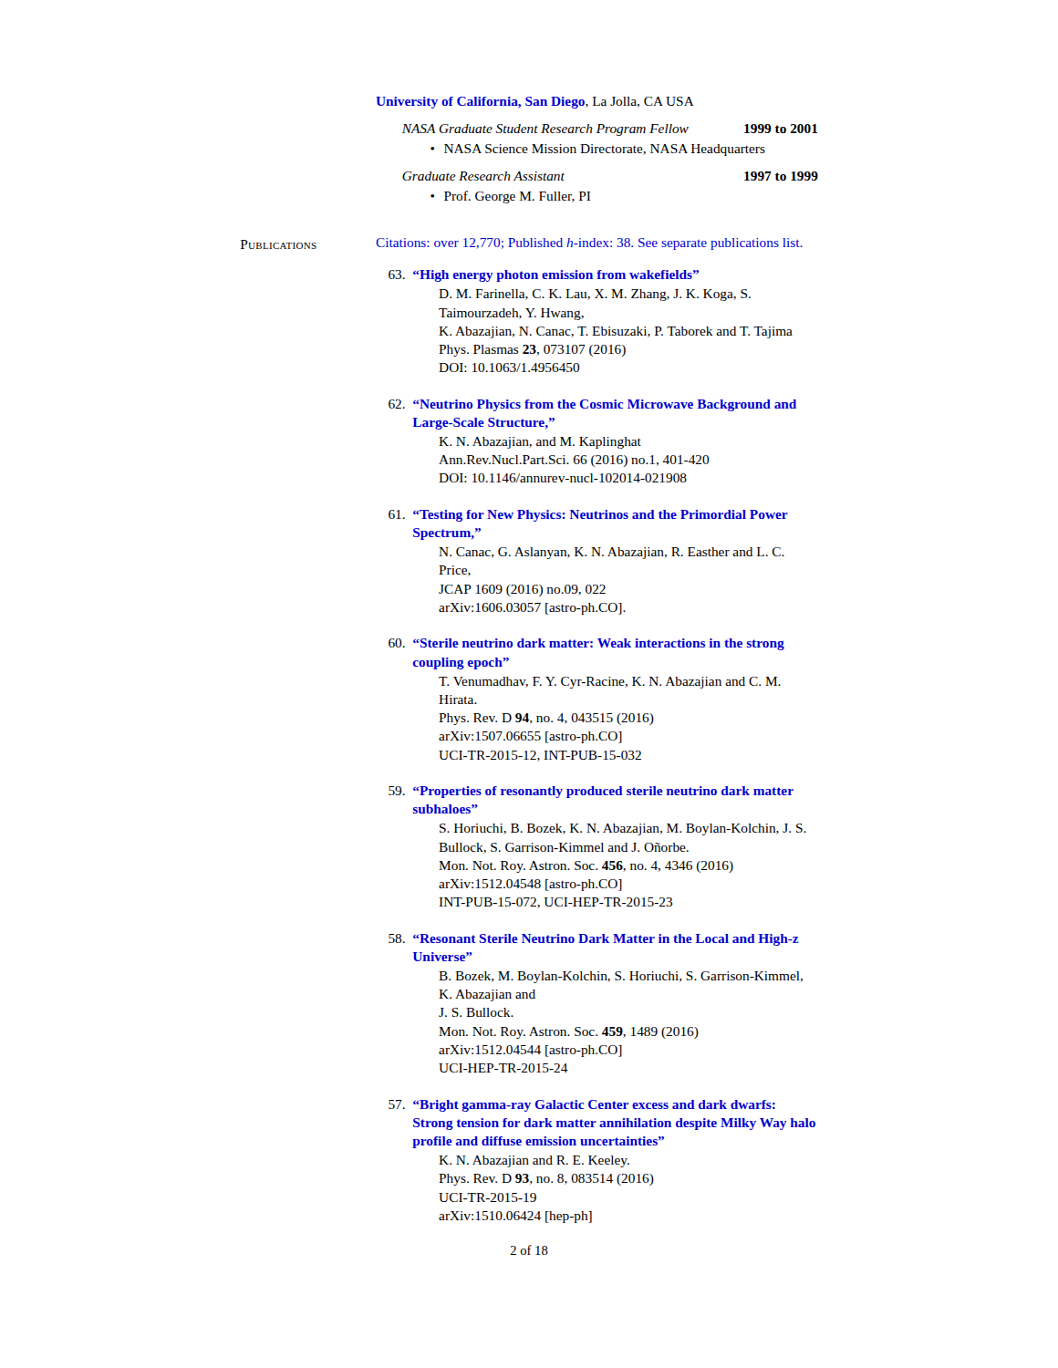University of California, San Diego, La Jolla, CA USA
NASA Graduate Student Research Program Fellow
1999 to 2001
NASA Science Mission Directorate, NASA Headquarters
Graduate Research Assistant
1997 to 1999
Prof. George M. Fuller, PI
Publications
Citations: over 12,770; Published h-index: 38. See separate publications list.
63. “High energy photon emission from wakefields”
D. M. Farinella, C. K. Lau, X. M. Zhang, J. K. Koga, S. Taimourzadeh, Y. Hwang,
K. Abazajian, N. Canac, T. Ebisuzaki, P. Taborek and T. Tajima
Phys. Plasmas 23, 073107 (2016)
DOI: 10.1063/1.4956450
62. “Neutrino Physics from the Cosmic Microwave Background and Large-Scale Structure,”
K. N. Abazajian, and M. Kaplinghat
Ann.Rev.Nucl.Part.Sci. 66 (2016) no.1, 401-420
DOI: 10.1146/annurev-nucl-102014-021908
61. “Testing for New Physics: Neutrinos and the Primordial Power Spectrum,”
N. Canac, G. Aslanyan, K. N. Abazajian, R. Easther and L. C. Price,
JCAP 1609 (2016) no.09, 022
arXiv:1606.03057 [astro-ph.CO].
60. “Sterile neutrino dark matter: Weak interactions in the strong coupling epoch”
T. Venumadhav, F. Y. Cyr-Racine, K. N. Abazajian and C. M. Hirata.
Phys. Rev. D 94, no. 4, 043515 (2016)
arXiv:1507.06655 [astro-ph.CO]
UCI-TR-2015-12, INT-PUB-15-032
59. “Properties of resonantly produced sterile neutrino dark matter subhaloes”
S. Horiuchi, B. Bozek, K. N. Abazajian, M. Boylan-Kolchin, J. S. Bullock, S. Garrison-Kimmel and J. Oñorbe.
Mon. Not. Roy. Astron. Soc. 456, no. 4, 4346 (2016)
arXiv:1512.04548 [astro-ph.CO]
INT-PUB-15-072, UCI-HEP-TR-2015-23
58. “Resonant Sterile Neutrino Dark Matter in the Local and High-z Universe”
B. Bozek, M. Boylan-Kolchin, S. Horiuchi, S. Garrison-Kimmel, K. Abazajian and
J. S. Bullock.
Mon. Not. Roy. Astron. Soc. 459, 1489 (2016)
arXiv:1512.04544 [astro-ph.CO]
UCI-HEP-TR-2015-24
57. “Bright gamma-ray Galactic Center excess and dark dwarfs: Strong tension for dark matter annihilation despite Milky Way halo profile and diffuse emission uncertainties”
K. N. Abazajian and R. E. Keeley.
Phys. Rev. D 93, no. 8, 083514 (2016)
UCI-TR-2015-19
arXiv:1510.06424 [hep-ph]
2 of 18